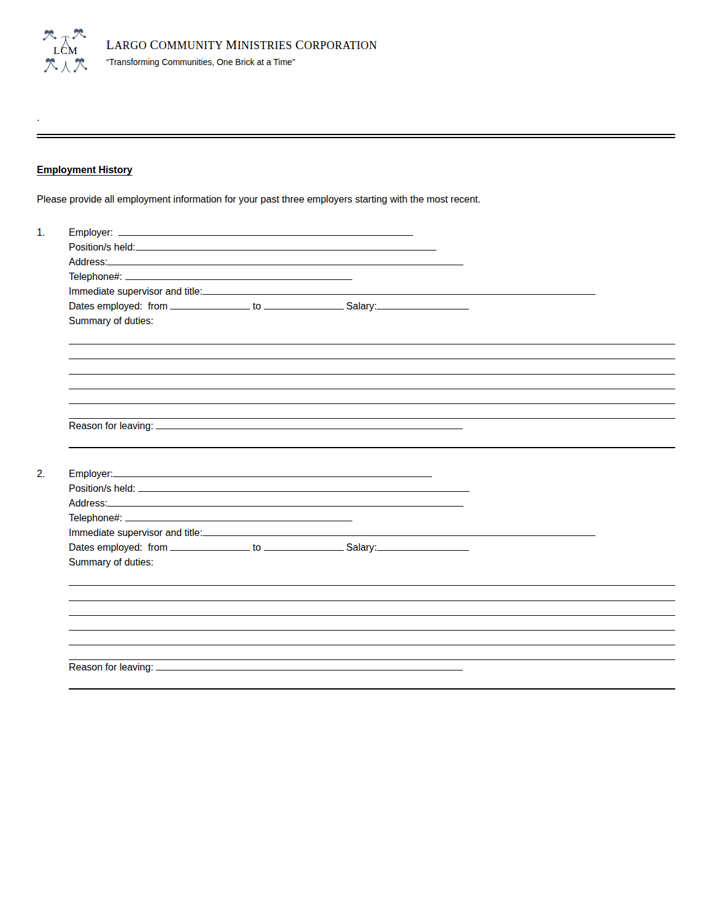LCM
LARGO COMMUNITY MINISTRIES CORPORATION
“Transforming Communities, One Brick at a Time”
.
Employment History
Please provide all employment information for your past three employers starting with the most recent.
Employer:
Position/s held:
Address:
Telephone#:
Immediate supervisor and title:
Dates employed: from to Salary:
Summary of duties:
Reason for leaving:
Employer:
Position/s held:
Address:
Telephone#:
Immediate supervisor and title:
Dates employed: from to Salary:
Summary of duties:
Reason for leaving: